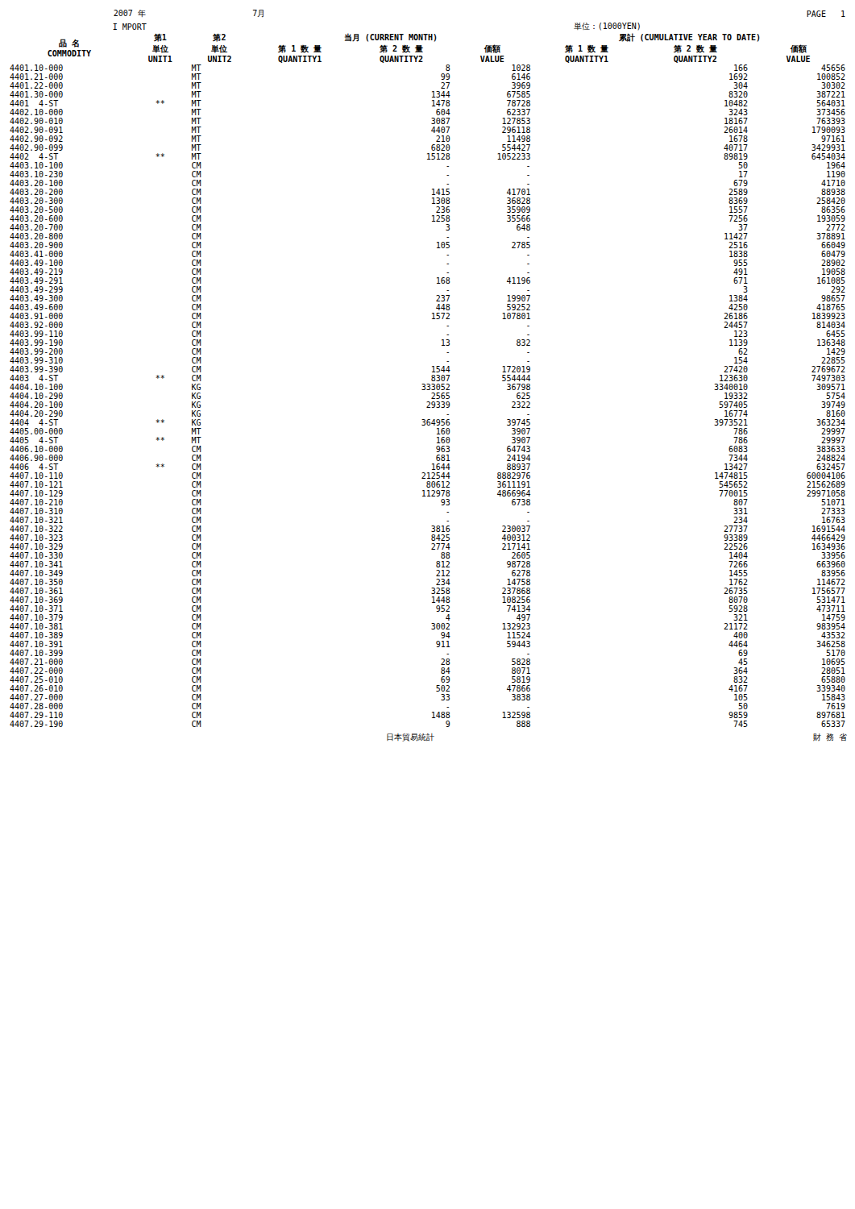| | | 2007 年 | 7月 | | PAGE 1 |
| | I MPORT | | 単位：(1000YEN) |
| 品 名 COMMODITY | 第1 | 第2 | 当月 (CURRENT MONTH) | 累計 (CUMULATIVE YEAR TO DATE) |
| --- | --- | --- | --- | --- |
| 単位 UNIT1 | 単位 UNIT2 | 第 1 数 量 QUANTITY1 | 第 2 数 量 QUANTITY2 | 価額 VALUE | 第 1 数 量 QUANTITY1 | 第 2 数 量 QUANTITY2 | 価額 VALUE |
| 4401.10-000 | | MT | | 8 | 1028 | | 166 | 45656 |
| 4401.21-000 | | MT | | 99 | 6146 | | 1692 | 100852 |
| 4401.22-000 | | MT | | 27 | 3969 | | 304 | 30302 |
| 4401.30-000 | | MT | | 1344 | 67585 | | 8320 | 387221 |
| 4401 4-ST | ** | MT | | 1478 | 78728 | | 10482 | 564031 |
| 4402.10-000 | | MT | | 604 | 62337 | | 3243 | 373456 |
| 4402.90-010 | | MT | | 3087 | 127853 | | 18167 | 763393 |
| 4402.90-091 | | MT | | 4407 | 296118 | | 26014 | 1790093 |
| 4402.90-092 | | MT | | 210 | 11498 | | 1678 | 97161 |
| 4402.90-099 | | MT | | 6820 | 554427 | | 40717 | 3429931 |
| 4402 4-ST | ** | MT | | 15128 | 1052233 | | 89819 | 6454034 |
| 4403.10-100 | | CM | | - | - | | 50 | 1964 |
| 4403.10-230 | | CM | | - | - | | 17 | 1190 |
| 4403.20-100 | | CM | | - | - | | 679 | 41710 |
| 4403.20-200 | | CM | | 1415 | 41701 | | 2589 | 88938 |
| 4403.20-300 | | CM | | 1308 | 36828 | | 8369 | 258420 |
| 4403.20-500 | | CM | | 236 | 35909 | | 1557 | 86356 |
| 4403.20-600 | | CM | | 1258 | 35566 | | 7256 | 193059 |
| 4403.20-700 | | CM | | 3 | 648 | | 37 | 2772 |
| 4403.20-800 | | CM | | - | - | | 11427 | 378891 |
| 4403.20-900 | | CM | | 105 | 2785 | | 2516 | 66049 |
| 4403.41-000 | | CM | | - | - | | 1838 | 60479 |
| 4403.49-100 | | CM | | - | - | | 955 | 28902 |
| 4403.49-219 | | CM | | - | - | | 491 | 19058 |
| 4403.49-291 | | CM | | 168 | 41196 | | 671 | 161085 |
| 4403.49-299 | | CM | | - | - | | 3 | 292 |
| 4403.49-300 | | CM | | 237 | 19907 | | 1384 | 98657 |
| 4403.49-600 | | CM | | 448 | 59252 | | 4250 | 418765 |
| 4403.91-000 | | CM | | 1572 | 107801 | | 26186 | 1839923 |
| 4403.92-000 | | CM | | - | - | | 24457 | 814034 |
| 4403.99-110 | | CM | | - | - | | 123 | 6455 |
| 4403.99-190 | | CM | | 13 | 832 | | 1139 | 136348 |
| 4403.99-200 | | CM | | - | - | | 62 | 1429 |
| 4403.99-310 | | CM | | - | - | | 154 | 22855 |
| 4403.99-390 | | CM | | 1544 | 172019 | | 27420 | 2769672 |
| 4403 4-ST | ** | CM | | 8307 | 554444 | | 123630 | 7497303 |
| 4404.10-100 | | KG | | 333052 | 36798 | | 3340010 | 309571 |
| 4404.10-290 | | KG | | 2565 | 625 | | 19332 | 5754 |
| 4404.20-100 | | KG | | 29339 | 2322 | | 597405 | 39749 |
| 4404.20-290 | | KG | | - | - | | 16774 | 8160 |
| 4404 4-ST | ** | KG | | 364956 | 39745 | | 3973521 | 363234 |
| 4405.00-000 | | MT | | 160 | 3907 | | 786 | 29997 |
| 4405 4-ST | ** | MT | | 160 | 3907 | | 786 | 29997 |
| 4406.10-000 | | CM | | 963 | 64743 | | 6083 | 383633 |
| 4406.90-000 | | CM | | 681 | 24194 | | 7344 | 248824 |
| 4406 4-ST | ** | CM | | 1644 | 88937 | | 13427 | 632457 |
| 4407.10-110 | | CM | | 212544 | 8882976 | | 1474815 | 60004106 |
| 4407.10-121 | | CM | | 80612 | 3611191 | | 545652 | 21562689 |
| 4407.10-129 | | CM | | 112978 | 4866964 | | 770015 | 29971058 |
| 4407.10-210 | | CM | | 93 | 6738 | | 807 | 51071 |
| 4407.10-310 | | CM | | - | - | | 331 | 27333 |
| 4407.10-321 | | CM | | - | - | | 234 | 16763 |
| 4407.10-322 | | CM | | 3816 | 230037 | | 27737 | 1691544 |
| 4407.10-323 | | CM | | 8425 | 400312 | | 93389 | 4466429 |
| 4407.10-329 | | CM | | 2774 | 217141 | | 22526 | 1634936 |
| 4407.10-330 | | CM | | 88 | 2605 | | 1404 | 33956 |
| 4407.10-341 | | CM | | 812 | 98728 | | 7266 | 663960 |
| 4407.10-349 | | CM | | 212 | 6278 | | 1455 | 83956 |
| 4407.10-350 | | CM | | 234 | 14758 | | 1762 | 114672 |
| 4407.10-361 | | CM | | 3258 | 237868 | | 26735 | 1756577 |
| 4407.10-369 | | CM | | 1448 | 108256 | | 8070 | 531471 |
| 4407.10-371 | | CM | | 952 | 74134 | | 5928 | 473711 |
| 4407.10-379 | | CM | | 4 | 497 | | 321 | 14759 |
| 4407.10-381 | | CM | | 3002 | 132923 | | 21172 | 983954 |
| 4407.10-389 | | CM | | 94 | 11524 | | 400 | 43532 |
| 4407.10-391 | | CM | | 911 | 59443 | | 4464 | 346258 |
| 4407.10-399 | | CM | | - | - | | 69 | 5170 |
| 4407.21-000 | | CM | | 28 | 5828 | | 45 | 10695 |
| 4407.22-000 | | CM | | 84 | 8071 | | 364 | 28051 |
| 4407.25-010 | | CM | | 69 | 5819 | | 832 | 65880 |
| 4407.26-010 | | CM | | 502 | 47866 | | 4167 | 339340 |
| 4407.27-000 | | CM | | 33 | 3838 | | 105 | 15843 |
| 4407.28-000 | | CM | | - | - | | 50 | 7619 |
| 4407.29-110 | | CM | | 1488 | 132598 | | 9859 | 897681 |
| 4407.29-190 | | CM | | 9 | 888 | | 745 | 65337 |
日本貿易統計 財 務 省